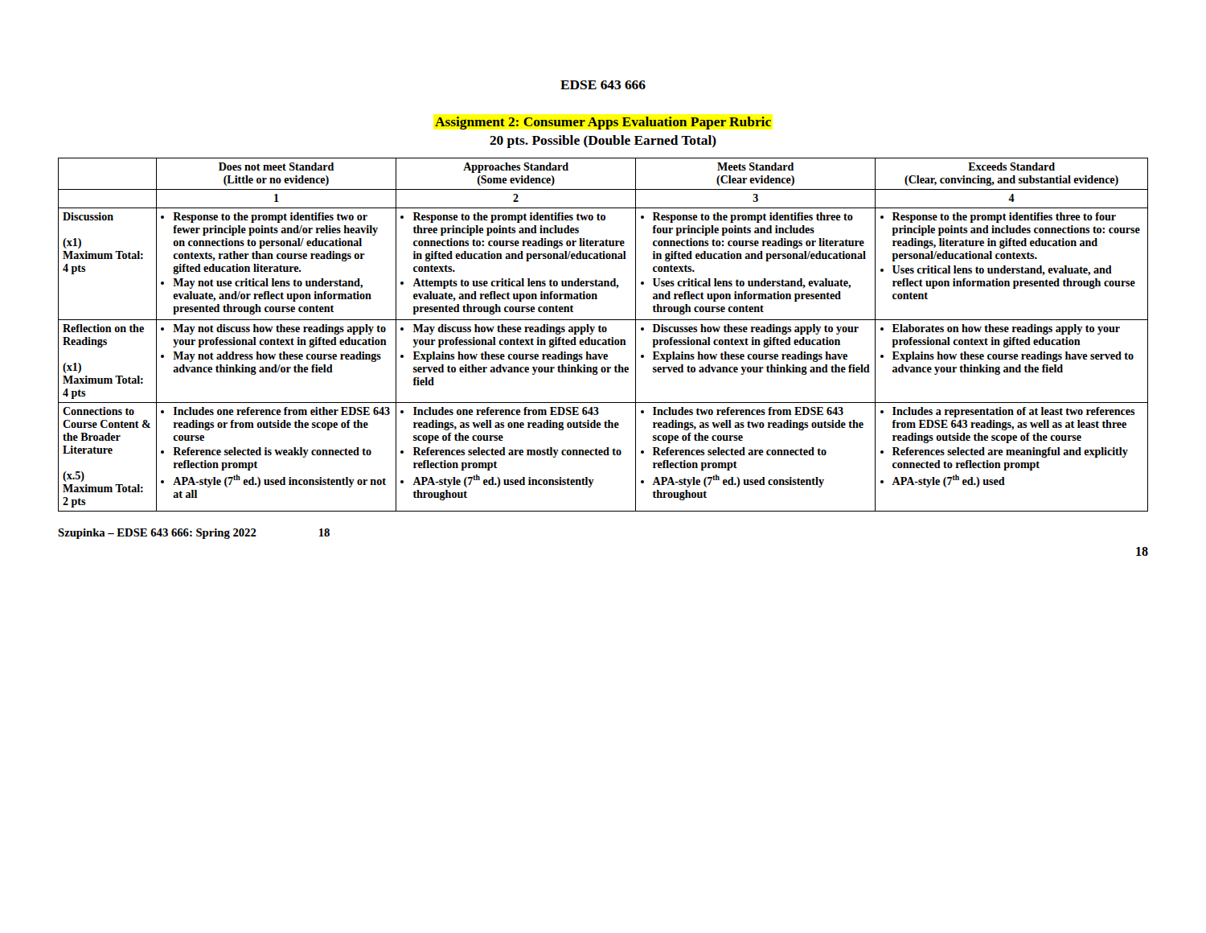EDSE 643 666
Assignment 2: Consumer Apps Evaluation Paper Rubric
20 pts. Possible (Double Earned Total)
| | Does not meet Standard (Little or no evidence) | Approaches Standard (Some evidence) | Meets Standard (Clear evidence) | Exceeds Standard (Clear, convincing, and substantial evidence) |
| --- | --- | --- | --- | --- |
| | 1 | 2 | 3 | 4 |
| Discussion (x1) Maximum Total: 4 pts | Response to the prompt identifies two or fewer principle points and/or relies heavily on connections to personal/ educational contexts, rather than course readings or gifted education literature. May not use critical lens to understand, evaluate, and/or reflect upon information presented through course content | Response to the prompt identifies two to three principle points and includes connections to: course readings or literature in gifted education and personal/educational contexts. Attempts to use critical lens to understand, evaluate, and reflect upon information presented through course content | Response to the prompt identifies three to four principle points and includes connections to: course readings or literature in gifted education and personal/educational contexts. Uses critical lens to understand, evaluate, and reflect upon information presented through course content | Response to the prompt identifies three to four principle points and includes connections to: course readings, literature in gifted education and personal/educational contexts. Uses critical lens to understand, evaluate, and reflect upon information presented through course content |
| Reflection on the Readings (x1) Maximum Total: 4 pts | May not discuss how these readings apply to your professional context in gifted education May not address how these course readings advance thinking and/or the field | May discuss how these readings apply to your professional context in gifted education Explains how these course readings have served to either advance your thinking or the field | Discusses how these readings apply to your professional context in gifted education Explains how these course readings have served to advance your thinking and the field | Elaborates on how these readings apply to your professional context in gifted education Explains how these course readings have served to advance your thinking and the field |
| Connections to Course Content & the Broader Literature (x.5) Maximum Total: 2 pts | Includes one reference from either EDSE 643 readings or from outside the scope of the course Reference selected is weakly connected to reflection prompt APA-style (7 th ed.) used inconsistently or not at all | Includes one reference from EDSE 643 readings, as well as one reading outside the scope of the course References selected are mostly connected to reflection prompt APA-style (7 th ed.) used inconsistently throughout | Includes two references from EDSE 643 readings, as well as two readings outside the scope of the course References selected are connected to reflection prompt APA-style (7 th ed.) used consistently throughout | Includes a representation of at least two references from EDSE 643 readings, as well as at least three readings outside the scope of the course References selected are meaningful and explicitly connected to reflection prompt APA-style (7 th ed.) used |
Szupinka – EDSE 643 666: Spring 2022 18
18